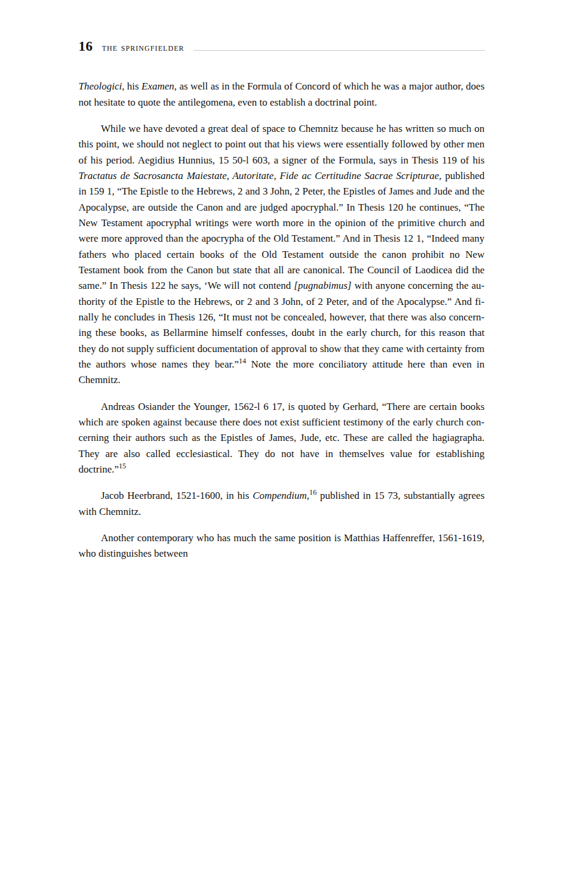16 The Springfielder
Theologici, his Examen, as well as in the Formula of Concord of which he was a major author, does not hesitate to quote the antilegomena, even to establish a doctrinal point.
While we have devoted a great deal of space to Chemnitz because he has written so much on this point, we should not neglect to point out that his views were essentially followed by other men of his period. Aegidius Hunnius, 15 50-l 603, a signer of the Formula, says in Thesis 119 of his Tractatus de Sacrosancta Maiestate, Autoritate, Fide ac Certitudine Sacrae Scripturae, published in 159 1, “The Epistle to the Hebrews, 2 and 3 John, 2 Peter, the Epistles of James and Jude and the Apocalypse, are outside the Canon and are judged apocryphal.” In Thesis 120 he continues, “The New Testament apocryphal writings were worth more in the opinion of the primitive church and were more approved than the apocrypha of the Old Testament.” And in Thesis 12 1, “Indeed many fathers who placed certain books of the Old Testament outside the canon prohibit no New Testament book from the Canon but state that all are canonical. The Council of Laodicea did the same.” In Thesis 122 he says, ‘We will not contend [pugnabimus] with anyone concerning the authority of the Epistle to the Hebrews, or 2 and 3 John, of 2 Peter, and of the Apocalypse.” And finally he concludes in Thesis 126, “It must not be concealed, however, that there was also concerning these books, as Bellarmine himself confesses, doubt in the early church, for this reason that they do not supply sufficient documentation of approval to show that they came with certainty from the authors whose names they bear.”14 Note the more conciliatory attitude here than even in Chemnitz.
Andreas Osiander the Younger, 1562-l 6 17, is quoted by Gerhard, “There are certain books which are spoken against because there does not exist sufficient testimony of the early church concerning their authors such as the Epistles of James, Jude, etc. These are called the hagiagrapha. They are also called ecclesiastical. They do not have in themselves value for establishing doctrine.”15
Jacob Heerbrand, 1521-1600, in his Compendium,16 published in 15 73, substantially agrees with Chemnitz.
Another contemporary who has much the same position is Matthias Haffenreffer, 1561-1619, who distinguishes between